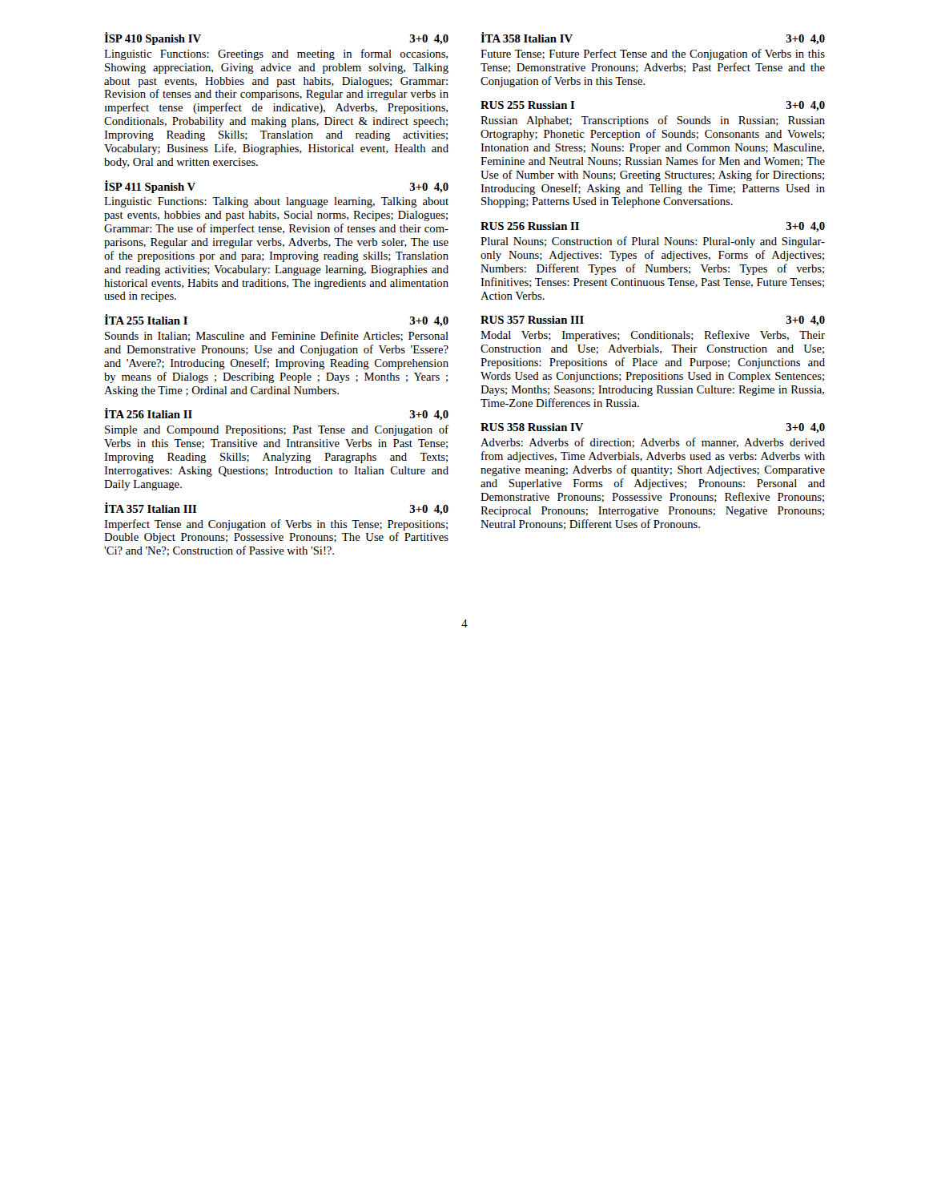İSP 410 Spanish IV 3+0 4,0
Linguistic Functions: Greetings and meeting in formal occasions, Showing appreciation, Giving advice and problem solving, Talking about past events, Hobbies and past habits, Dialogues; Grammar: Revision of tenses and their comparisons, Regular and irregular verbs in ımperfect tense (imperfect de indicative), Adverbs, Prepositions, Conditionals, Probability and making plans, Direct & indirect speech; Improving Reading Skills; Translation and reading activities; Vocabulary; Business Life, Biographies, Historical event, Health and body, Oral and written exercises.
İSP 411 Spanish V 3+0 4,0
Linguistic Functions: Talking about language learning, Talking about past events, hobbies and past habits, Social norms, Recipes; Dialogues; Grammar: The use of imperfect tense, Revision of tenses and their comparisons, Regular and irregular verbs, Adverbs, The verb soler, The use of the prepositions por and para; Improving reading skills; Translation and reading activities; Vocabulary: Language learning, Biographies and historical events, Habits and traditions, The ingredients and alimentation used in recipes.
İTA 255 Italian I 3+0 4,0
Sounds in Italian; Masculine and Feminine Definite Articles; Personal and Demonstrative Pronouns; Use and Conjugation of Verbs 'Essere? and 'Avere?; Introducing Oneself; Improving Reading Comprehension by means of Dialogs ; Describing People ; Days ; Months ; Years ; Asking the Time ; Ordinal and Cardinal Numbers.
İTA 256 Italian II 3+0 4,0
Simple and Compound Prepositions; Past Tense and Conjugation of Verbs in this Tense; Transitive and Intransitive Verbs in Past Tense; Improving Reading Skills; Analyzing Paragraphs and Texts; Interrogatives: Asking Questions; Introduction to Italian Culture and Daily Language.
İTA 357 Italian III 3+0 4,0
Imperfect Tense and Conjugation of Verbs in this Tense; Prepositions; Double Object Pronouns; Possessive Pronouns; The Use of Partitives 'Ci? and 'Ne?; Construction of Passive with 'Si!?.
İTA 358 Italian IV 3+0 4,0
Future Tense; Future Perfect Tense and the Conjugation of Verbs in this Tense; Demonstrative Pronouns; Adverbs; Past Perfect Tense and the Conjugation of Verbs in this Tense.
RUS 255 Russian I 3+0 4,0
Russian Alphabet; Transcriptions of Sounds in Russian; Russian Ortography; Phonetic Perception of Sounds; Consonants and Vowels; Intonation and Stress; Nouns: Proper and Common Nouns; Masculine, Feminine and Neutral Nouns; Russian Names for Men and Women; The Use of Number with Nouns; Greeting Structures; Asking for Directions; Introducing Oneself; Asking and Telling the Time; Patterns Used in Shopping; Patterns Used in Telephone Conversations.
RUS 256 Russian II 3+0 4,0
Plural Nouns; Construction of Plural Nouns: Plural-only and Singular-only Nouns; Adjectives: Types of adjectives, Forms of Adjectives; Numbers: Different Types of Numbers; Verbs: Types of verbs; Infinitives; Tenses: Present Continuous Tense, Past Tense, Future Tenses; Action Verbs.
RUS 357 Russian III 3+0 4,0
Modal Verbs; Imperatives; Conditionals; Reflexive Verbs, Their Construction and Use; Adverbials, Their Construction and Use; Prepositions: Prepositions of Place and Purpose; Conjunctions and Words Used as Conjunctions; Prepositions Used in Complex Sentences; Days; Months; Seasons; Introducing Russian Culture: Regime in Russia, Time-Zone Differences in Russia.
RUS 358 Russian IV 3+0 4,0
Adverbs: Adverbs of direction; Adverbs of manner, Adverbs derived from adjectives, Time Adverbials, Adverbs used as verbs: Adverbs with negative meaning; Adverbs of quantity; Short Adjectives; Comparative and Superlative Forms of Adjectives; Pronouns: Personal and Demonstrative Pronouns; Possessive Pronouns; Reflexive Pronouns; Reciprocal Pronouns; Interrogative Pronouns; Negative Pronouns; Neutral Pronouns; Different Uses of Pronouns.
4